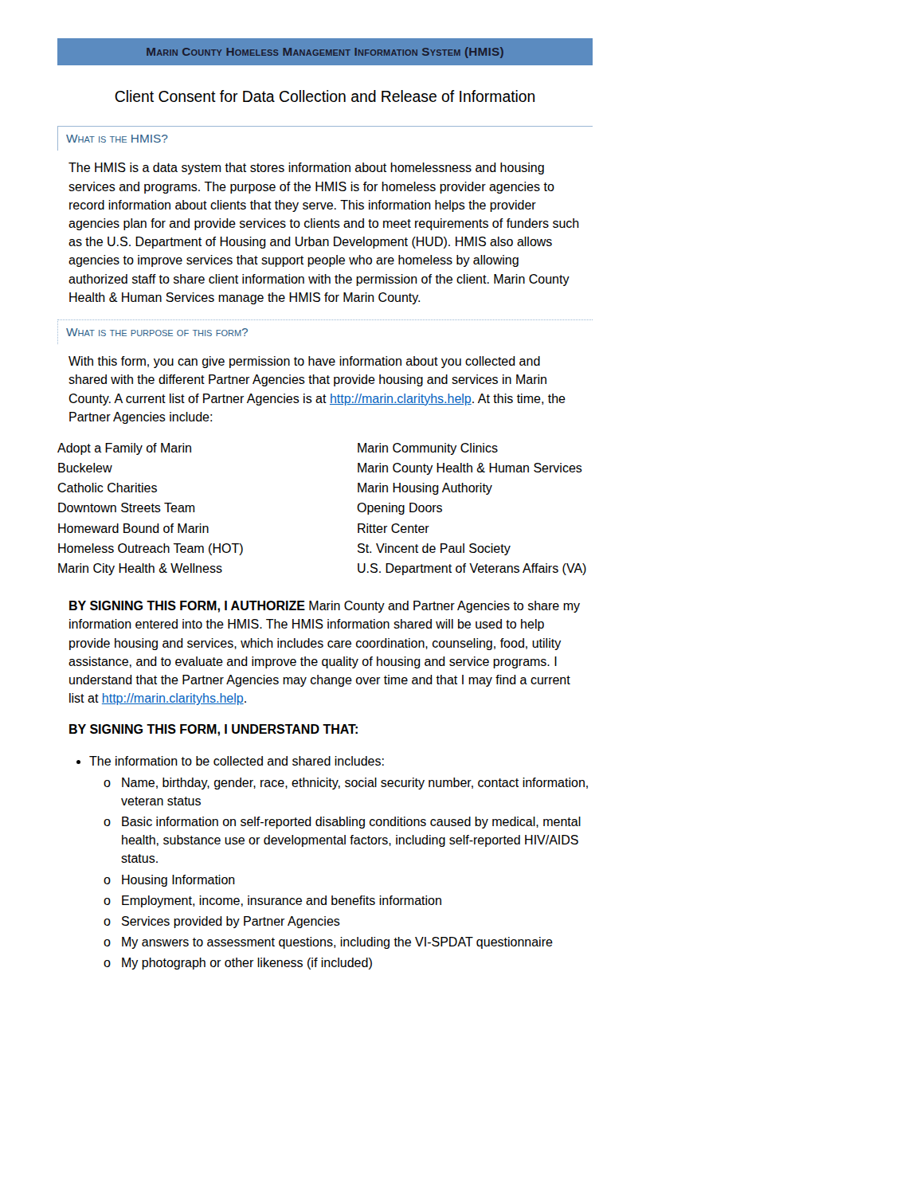Marin County Homeless Management Information System (HMIS)
Client Consent for Data Collection and Release of Information
What is the HMIS?
The HMIS is a data system that stores information about homelessness and housing services and programs. The purpose of the HMIS is for homeless provider agencies to record information about clients that they serve. This information helps the provider agencies plan for and provide services to clients and to meet requirements of funders such as the U.S. Department of Housing and Urban Development (HUD). HMIS also allows agencies to improve services that support people who are homeless by allowing authorized staff to share client information with the permission of the client. Marin County Health & Human Services manage the HMIS for Marin County.
What is the purpose of this form?
With this form, you can give permission to have information about you collected and shared with the different Partner Agencies that provide housing and services in Marin County. A current list of Partner Agencies is at http://marin.clarityhs.help. At this time, the Partner Agencies include:
| Adopt a Family of Marin | Marin Community Clinics |
| Buckelew | Marin County Health & Human Services |
| Catholic Charities | Marin Housing Authority |
| Downtown Streets Team | Opening Doors |
| Homeward Bound of Marin | Ritter Center |
| Homeless Outreach Team (HOT) | St. Vincent de Paul Society |
| Marin City Health & Wellness | U.S. Department of Veterans Affairs (VA) |
BY SIGNING THIS FORM, I AUTHORIZE Marin County and Partner Agencies to share my information entered into the HMIS. The HMIS information shared will be used to help provide housing and services, which includes care coordination, counseling, food, utility assistance, and to evaluate and improve the quality of housing and service programs. I understand that the Partner Agencies may change over time and that I may find a current list at http://marin.clarityhs.help.
BY SIGNING THIS FORM, I UNDERSTAND THAT:
The information to be collected and shared includes:
Name, birthday, gender, race, ethnicity, social security number, contact information, veteran status
Basic information on self-reported disabling conditions caused by medical, mental health, substance use or developmental factors, including self-reported HIV/AIDS status.
Housing Information
Employment, income, insurance and benefits information
Services provided by Partner Agencies
My answers to assessment questions, including the VI-SPDAT questionnaire
My photograph or other likeness (if included)